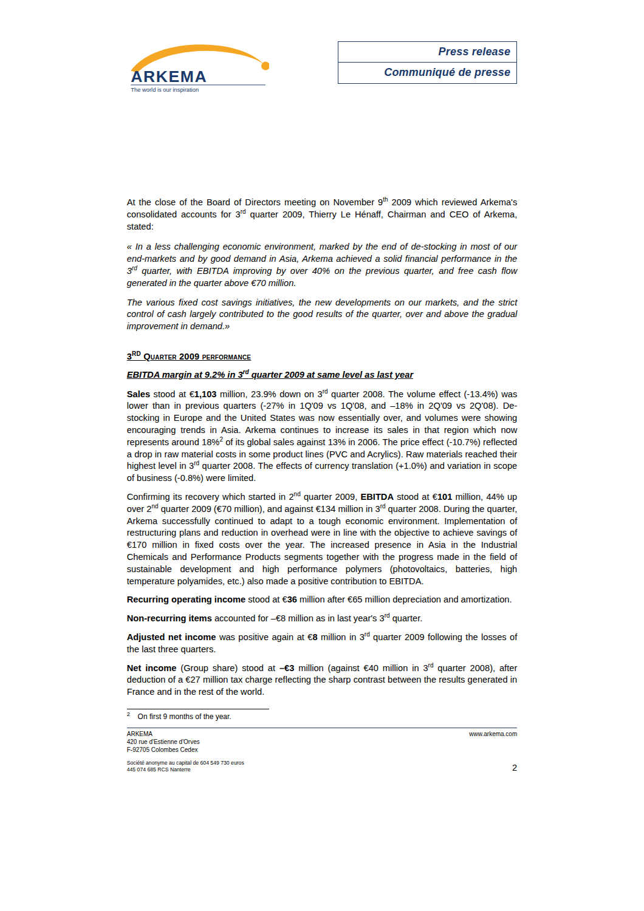ARKEMA The world is our inspiration
Press release
Communiqué de presse
At the close of the Board of Directors meeting on November 9th 2009 which reviewed Arkema's consolidated accounts for 3rd quarter 2009, Thierry Le Hénaff, Chairman and CEO of Arkema, stated:
« In a less challenging economic environment, marked by the end of de-stocking in most of our end-markets and by good demand in Asia, Arkema achieved a solid financial performance in the 3rd quarter, with EBITDA improving by over 40% on the previous quarter, and free cash flow generated in the quarter above €70 million.
The various fixed cost savings initiatives, the new developments on our markets, and the strict control of cash largely contributed to the good results of the quarter, over and above the gradual improvement in demand.»
3RD Quarter 2009 performance
EBITDA margin at 9.2% in 3rd quarter 2009 at same level as last year
Sales stood at €1,103 million, 23.9% down on 3rd quarter 2008. The volume effect (-13.4%) was lower than in previous quarters (-27% in 1Q'09 vs 1Q'08, and –18% in 2Q'09 vs 2Q'08). De-stocking in Europe and the United States was now essentially over, and volumes were showing encouraging trends in Asia. Arkema continues to increase its sales in that region which now represents around 18%2 of its global sales against 13% in 2006. The price effect (-10.7%) reflected a drop in raw material costs in some product lines (PVC and Acrylics). Raw materials reached their highest level in 3rd quarter 2008. The effects of currency translation (+1.0%) and variation in scope of business (-0.8%) were limited.
Confirming its recovery which started in 2nd quarter 2009, EBITDA stood at €101 million, 44% up over 2nd quarter 2009 (€70 million), and against €134 million in 3rd quarter 2008. During the quarter, Arkema successfully continued to adapt to a tough economic environment. Implementation of restructuring plans and reduction in overhead were in line with the objective to achieve savings of €170 million in fixed costs over the year. The increased presence in Asia in the Industrial Chemicals and Performance Products segments together with the progress made in the field of sustainable development and high performance polymers (photovoltaics, batteries, high temperature polyamides, etc.) also made a positive contribution to EBITDA.
Recurring operating income stood at €36 million after €65 million depreciation and amortization.
Non-recurring items accounted for –€8 million as in last year's 3rd quarter.
Adjusted net income was positive again at €8 million in 3rd quarter 2009 following the losses of the last three quarters.
Net income (Group share) stood at –€3 million (against €40 million in 3rd quarter 2008), after deduction of a €27 million tax charge reflecting the sharp contrast between the results generated in France and in the rest of the world.
2 On first 9 months of the year.
ARKEMA
420 rue d'Estienne d'Orves
F-92705 Colombes Cedex
www.arkema.com
Société anonyme au capital de 604 549 730 euros
445 074 685 RCS Nanterre
2